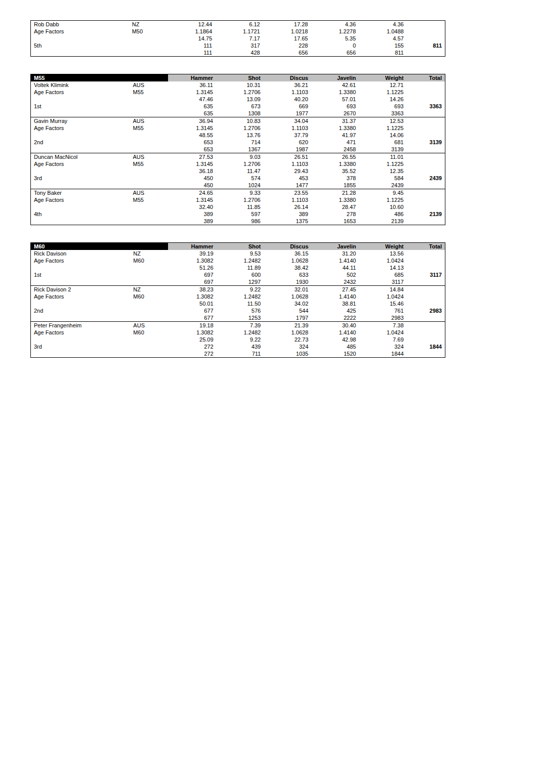| Rob Dabb | NZ | 12.44 | 6.12 | 17.28 | 4.36 | 4.36 | |
| Age Factors | M50 | 1.1864 | 1.1721 | 1.0218 | 1.2278 | 1.0488 | |
| | | 14.75 | 7.17 | 17.65 | 5.35 | 4.57 | |
| 5th | | 111 | 317 | 228 | 0 | 155 | 811 |
| | | 111 | 428 | 656 | 656 | 811 | |
| M55 | | Hammer | Shot | Discus | Javelin | Weight | Total |
| --- | --- | --- | --- | --- | --- | --- | --- |
| Voltek Klimink | AUS | 36.11 | 10.31 | 36.21 | 42.61 | 12.71 | |
| Age Factors | M55 | 1.3145 | 1.2706 | 1.1103 | 1.3380 | 1.1225 | |
| | | 47.46 | 13.09 | 40.20 | 57.01 | 14.26 | |
| 1st | | 635 | 673 | 669 | 693 | 693 | 3363 |
| | | 635 | 1308 | 1977 | 2670 | 3363 | |
| Gavin Murray | AUS | 36.94 | 10.83 | 34.04 | 31.37 | 12.53 | |
| Age Factors | M55 | 1.3145 | 1.2706 | 1.1103 | 1.3380 | 1.1225 | |
| | | 48.55 | 13.76 | 37.79 | 41.97 | 14.06 | |
| 2nd | | 653 | 714 | 620 | 471 | 681 | 3139 |
| | | 653 | 1367 | 1987 | 2458 | 3139 | |
| Duncan MacNicol | AUS | 27.53 | 9.03 | 26.51 | 26.55 | 11.01 | |
| Age Factors | M55 | 1.3145 | 1.2706 | 1.1103 | 1.3380 | 1.1225 | |
| | | 36.18 | 11.47 | 29.43 | 35.52 | 12.35 | |
| 3rd | | 450 | 574 | 453 | 378 | 584 | 2439 |
| | | 450 | 1024 | 1477 | 1855 | 2439 | |
| Tony Baker | AUS | 24.65 | 9.33 | 23.55 | 21.28 | 9.45 | |
| Age Factors | M55 | 1.3145 | 1.2706 | 1.1103 | 1.3380 | 1.1225 | |
| | | 32.40 | 11.85 | 26.14 | 28.47 | 10.60 | |
| 4th | | 389 | 597 | 389 | 278 | 486 | 2139 |
| | | 389 | 986 | 1375 | 1653 | 2139 | |
| M60 | | Hammer | Shot | Discus | Javelin | Weight | Total |
| --- | --- | --- | --- | --- | --- | --- | --- |
| Rick Davison | NZ | 39.19 | 9.53 | 36.15 | 31.20 | 13.56 | |
| Age Factors | M60 | 1.3082 | 1.2482 | 1.0628 | 1.4140 | 1.0424 | |
| | | 51.26 | 11.89 | 38.42 | 44.11 | 14.13 | |
| 1st | | 697 | 600 | 633 | 502 | 685 | 3117 |
| | | 697 | 1297 | 1930 | 2432 | 3117 | |
| Rick Davison 2 | NZ | 38.23 | 9.22 | 32.01 | 27.45 | 14.84 | |
| Age Factors | M60 | 1.3082 | 1.2482 | 1.0628 | 1.4140 | 1.0424 | |
| | | 50.01 | 11.50 | 34.02 | 38.81 | 15.46 | |
| 2nd | | 677 | 576 | 544 | 425 | 761 | 2983 |
| | | 677 | 1253 | 1797 | 2222 | 2983 | |
| Peter Frangenheim | AUS | 19.18 | 7.39 | 21.39 | 30.40 | 7.38 | |
| Age Factors | M60 | 1.3082 | 1.2482 | 1.0628 | 1.4140 | 1.0424 | |
| | | 25.09 | 9.22 | 22.73 | 42.98 | 7.69 | |
| 3rd | | 272 | 439 | 324 | 485 | 324 | 1844 |
| | | 272 | 711 | 1035 | 1520 | 1844 | |